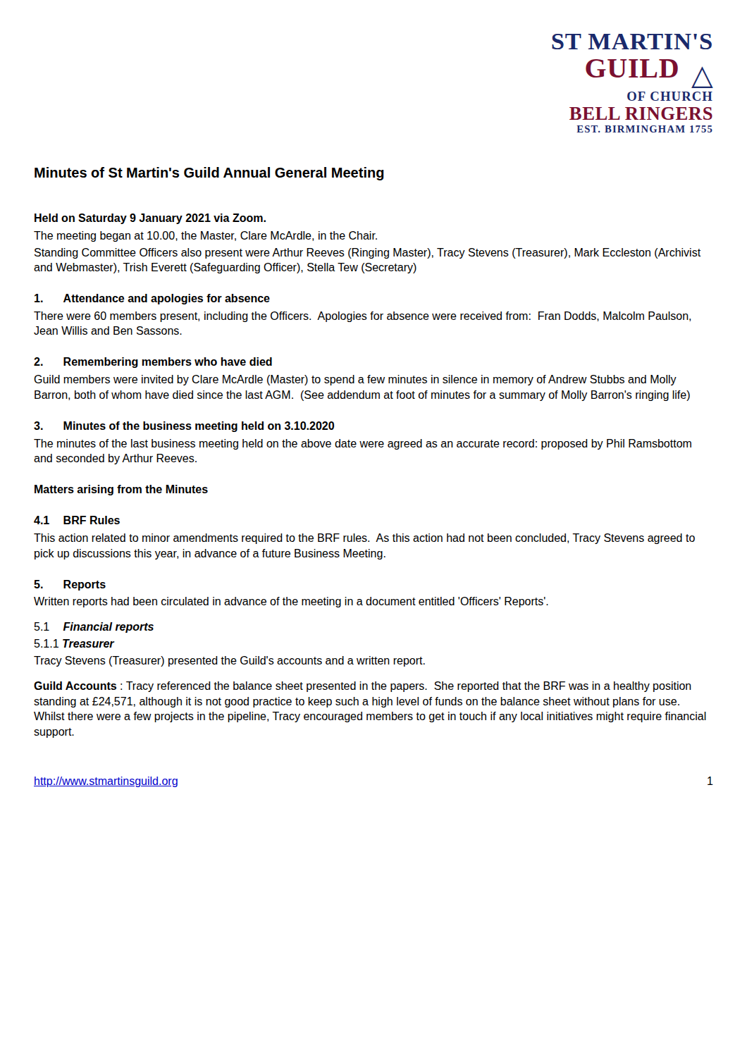ST MARTIN'S
GUILD △
OF CHURCH
BELL RINGERS
EST. BIRMINGHAM 1755
Minutes of St Martin's Guild Annual General Meeting
Held on Saturday 9 January 2021 via Zoom.
The meeting began at 10.00, the Master, Clare McArdle, in the Chair.
Standing Committee Officers also present were Arthur Reeves (Ringing Master), Tracy Stevens (Treasurer), Mark Eccleston (Archivist and Webmaster), Trish Everett (Safeguarding Officer), Stella Tew (Secretary)
1. Attendance and apologies for absence
There were 60 members present, including the Officers. Apologies for absence were received from: Fran Dodds, Malcolm Paulson, Jean Willis and Ben Sassons.
2. Remembering members who have died
Guild members were invited by Clare McArdle (Master) to spend a few minutes in silence in memory of Andrew Stubbs and Molly Barron, both of whom have died since the last AGM. (See addendum at foot of minutes for a summary of Molly Barron's ringing life)
3. Minutes of the business meeting held on 3.10.2020
The minutes of the last business meeting held on the above date were agreed as an accurate record: proposed by Phil Ramsbottom and seconded by Arthur Reeves.
Matters arising from the Minutes
4.1 BRF Rules
This action related to minor amendments required to the BRF rules. As this action had not been concluded, Tracy Stevens agreed to pick up discussions this year, in advance of a future Business Meeting.
5. Reports
Written reports had been circulated in advance of the meeting in a document entitled 'Officers' Reports'.
5.1 Financial reports
5.1.1 Treasurer
Tracy Stevens (Treasurer) presented the Guild's accounts and a written report.
Guild Accounts : Tracy referenced the balance sheet presented in the papers. She reported that the BRF was in a healthy position standing at £24,571, although it is not good practice to keep such a high level of funds on the balance sheet without plans for use. Whilst there were a few projects in the pipeline, Tracy encouraged members to get in touch if any local initiatives might require financial support.
http://www.stmartinsguild.org 1